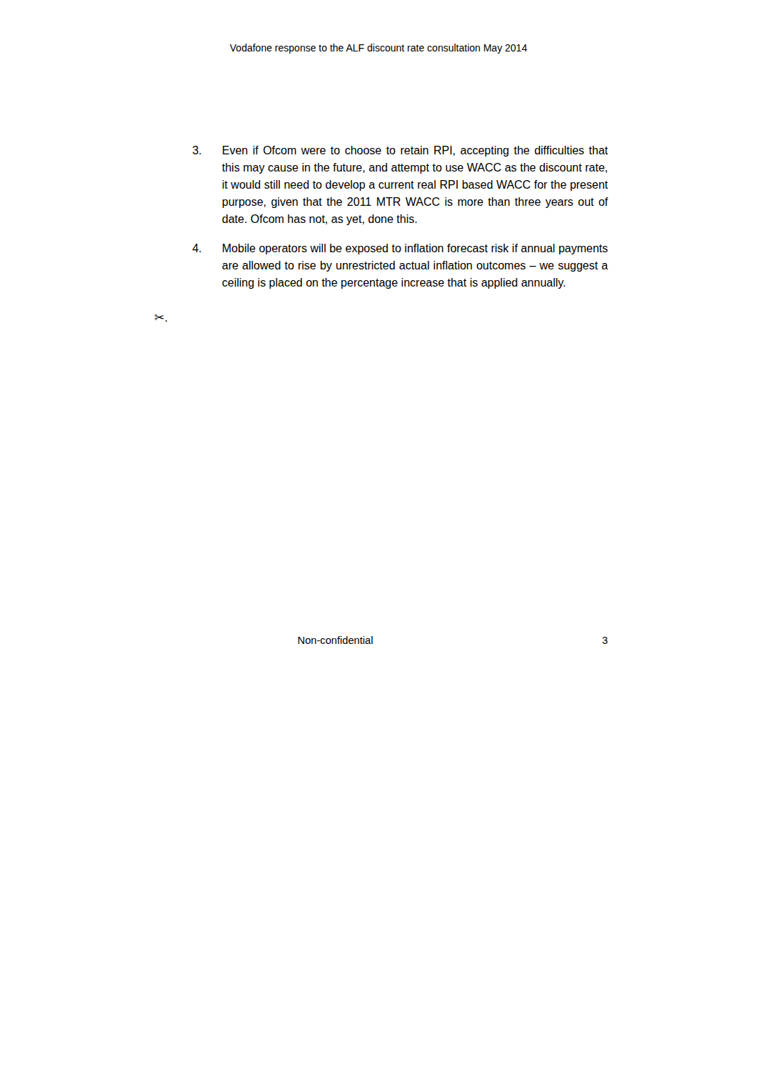Vodafone response to the ALF discount rate consultation May 2014
Even if Ofcom were to choose to retain RPI, accepting the difficulties that this may cause in the future, and attempt to use WACC as the discount rate, it would still need to develop a current real RPI based WACC for the present purpose, given that the 2011 MTR WACC is more than three years out of date. Ofcom has not, as yet, done this.
Mobile operators will be exposed to inflation forecast risk if annual payments are allowed to rise by unrestricted actual inflation outcomes – we suggest a ceiling is placed on the percentage increase that is applied annually.
✂.
Non-confidential 3